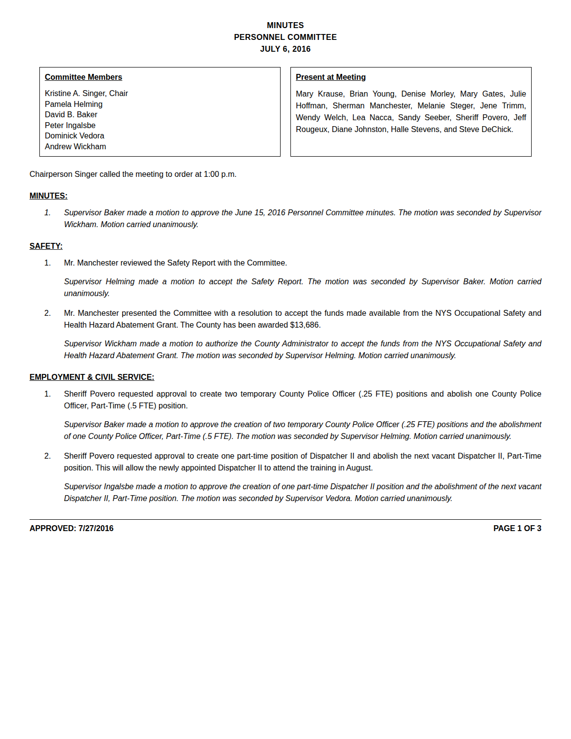MINUTES
PERSONNEL COMMITTEE
JULY 6, 2016
| Committee Members Kristine A. Singer, Chair Pamela Helming David B. Baker Peter Ingalsbe Dominick Vedora Andrew Wickham | Present at Meeting Mary Krause, Brian Young, Denise Morley, Mary Gates, Julie Hoffman, Sherman Manchester, Melanie Steger, Jene Trimm, Wendy Welch, Lea Nacca, Sandy Seeber, Sheriff Povero, Jeff Rougeux, Diane Johnston, Halle Stevens, and Steve DeChick. |
Chairperson Singer called the meeting to order at 1:00 p.m.
MINUTES:
Supervisor Baker made a motion to approve the June 15, 2016 Personnel Committee minutes. The motion was seconded by Supervisor Wickham. Motion carried unanimously.
SAFETY:
Mr. Manchester reviewed the Safety Report with the Committee.
Supervisor Helming made a motion to accept the Safety Report. The motion was seconded by Supervisor Baker. Motion carried unanimously.
Mr. Manchester presented the Committee with a resolution to accept the funds made available from the NYS Occupational Safety and Health Hazard Abatement Grant. The County has been awarded $13,686.
Supervisor Wickham made a motion to authorize the County Administrator to accept the funds from the NYS Occupational Safety and Health Hazard Abatement Grant. The motion was seconded by Supervisor Helming. Motion carried unanimously.
EMPLOYMENT & CIVIL SERVICE:
Sheriff Povero requested approval to create two temporary County Police Officer (.25 FTE) positions and abolish one County Police Officer, Part-Time (.5 FTE) position.
Supervisor Baker made a motion to approve the creation of two temporary County Police Officer (.25 FTE) positions and the abolishment of one County Police Officer, Part-Time (.5 FTE). The motion was seconded by Supervisor Helming. Motion carried unanimously.
Sheriff Povero requested approval to create one part-time position of Dispatcher II and abolish the next vacant Dispatcher II, Part-Time position. This will allow the newly appointed Dispatcher II to attend the training in August.
Supervisor Ingalsbe made a motion to approve the creation of one part-time Dispatcher II position and the abolishment of the next vacant Dispatcher II, Part-Time position. The motion was seconded by Supervisor Vedora. Motion carried unanimously.
APPROVED: 7/27/2016 PAGE 1 OF 3